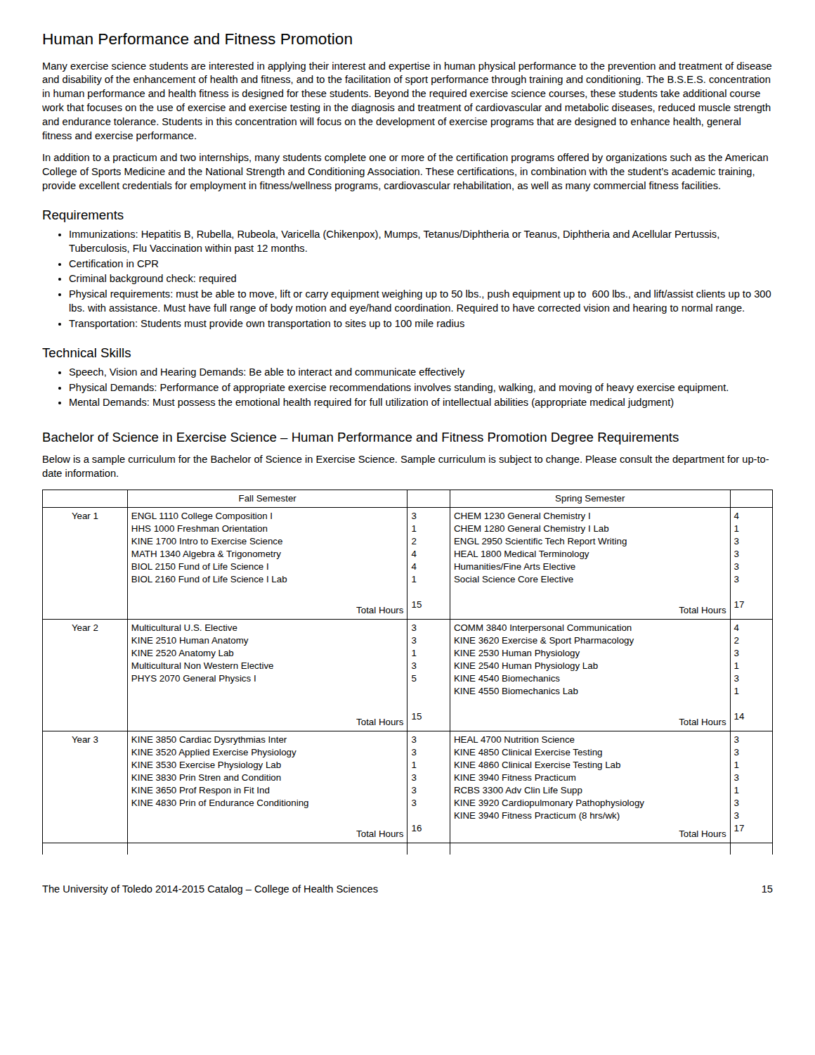Human Performance and Fitness Promotion
Many exercise science students are interested in applying their interest and expertise in human physical performance to the prevention and treatment of disease and disability of the enhancement of health and fitness, and to the facilitation of sport performance through training and conditioning. The B.S.E.S. concentration in human performance and health fitness is designed for these students. Beyond the required exercise science courses, these students take additional course work that focuses on the use of exercise and exercise testing in the diagnosis and treatment of cardiovascular and metabolic diseases, reduced muscle strength and endurance tolerance. Students in this concentration will focus on the development of exercise programs that are designed to enhance health, general fitness and exercise performance.
In addition to a practicum and two internships, many students complete one or more of the certification programs offered by organizations such as the American College of Sports Medicine and the National Strength and Conditioning Association. These certifications, in combination with the student’s academic training, provide excellent credentials for employment in fitness/wellness programs, cardiovascular rehabilitation, as well as many commercial fitness facilities.
Requirements
Immunizations: Hepatitis B, Rubella, Rubeola, Varicella (Chikenpox), Mumps, Tetanus/Diphtheria or Teanus, Diphtheria and Acellular Pertussis, Tuberculosis, Flu Vaccination within past 12 months.
Certification in CPR
Criminal background check: required
Physical requirements: must be able to move, lift or carry equipment weighing up to 50 lbs., push equipment up to 600 lbs., and lift/assist clients up to 300 lbs. with assistance. Must have full range of body motion and eye/hand coordination. Required to have corrected vision and hearing to normal range.
Transportation: Students must provide own transportation to sites up to 100 mile radius
Technical Skills
Speech, Vision and Hearing Demands: Be able to interact and communicate effectively
Physical Demands: Performance of appropriate exercise recommendations involves standing, walking, and moving of heavy exercise equipment.
Mental Demands: Must possess the emotional health required for full utilization of intellectual abilities (appropriate medical judgment)
Bachelor of Science in Exercise Science – Human Performance and Fitness Promotion Degree Requirements
Below is a sample curriculum for the Bachelor of Science in Exercise Science. Sample curriculum is subject to change. Please consult the department for up-to-date information.
| | Fall Semester | | Spring Semester | |
| --- | --- | --- | --- | --- |
| Year 1 | ENGL 1110 College Composition I HHS 1000 Freshman Orientation KINE 1700 Intro to Exercise Science MATH 1340 Algebra & Trigonometry BIOL 2150 Fund of Life Science I BIOL 2160 Fund of Life Science I Lab Total Hours | 3 1 2 4 4 1 15 | CHEM 1230 General Chemistry I CHEM 1280 General Chemistry I Lab ENGL 2950 Scientific Tech Report Writing HEAL 1800 Medical Terminology Humanities/Fine Arts Elective Social Science Core Elective Total Hours | 4 1 3 3 3 3 17 |
| Year 2 | Multicultural U.S. Elective KINE 2510 Human Anatomy KINE 2520 Anatomy Lab Multicultural Non Western Elective PHYS 2070 General Physics I Total Hours | 3 3 1 3 5 15 | COMM 3840 Interpersonal Communication KINE 3620 Exercise & Sport Pharmacology KINE 2530 Human Physiology KINE 2540 Human Physiology Lab KINE 4540 Biomechanics KINE 4550 Biomechanics Lab Total Hours | 4 2 3 1 3 1 14 |
| Year 3 | KINE 3850 Cardiac Dysrythmias Inter KINE 3520 Applied Exercise Physiology KINE 3530 Exercise Physiology Lab KINE 3830 Prin Stren and Condition KINE 3650 Prof Respon in Fit Ind KINE 4830 Prin of Endurance Conditioning Total Hours | 3 3 1 3 3 3 16 | HEAL 4700 Nutrition Science KINE 4850 Clinical Exercise Testing KINE 4860 Clinical Exercise Testing Lab KINE 3940 Fitness Practicum RCBS 3300 Adv Clin Life Supp KINE 3920 Cardiopulmonary Pathophysiology KINE 3940 Fitness Practicum (8 hrs/wk) Total Hours | 3 3 1 3 1 3 3 17 |
The University of Toledo 2014-2015 Catalog – College of Health Sciences 15